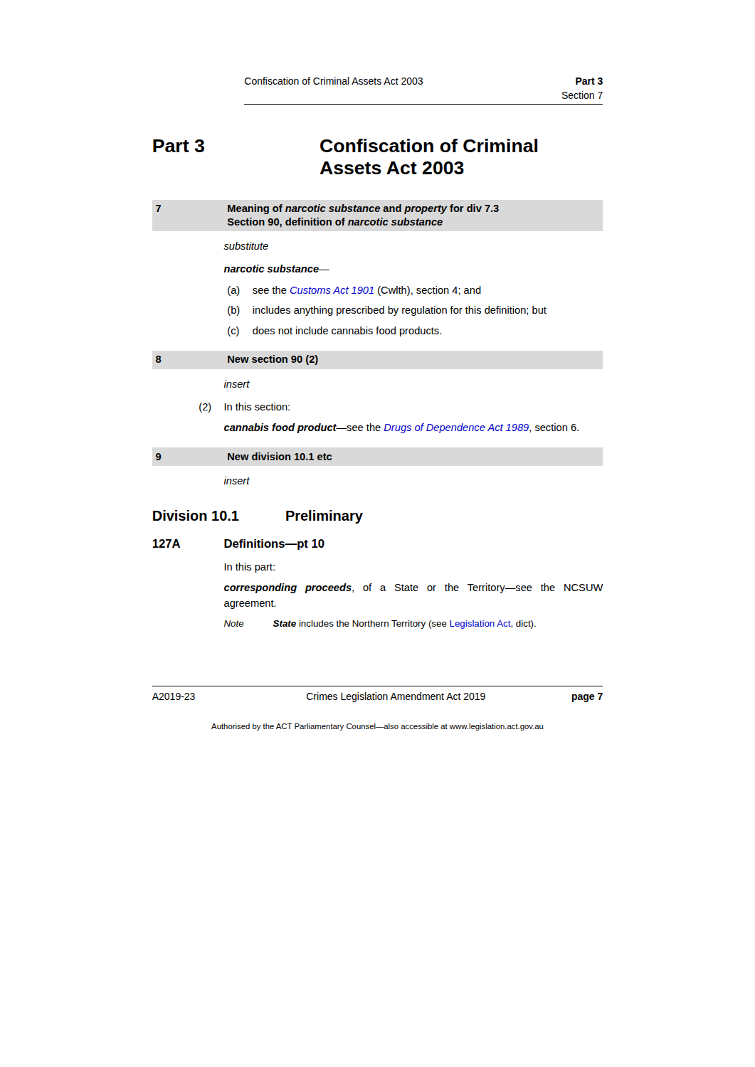Confiscation of Criminal Assets Act 2003
Part 3
Section 7
Part 3 Confiscation of Criminal Assets Act 2003
7 Meaning of narcotic substance and property for div 7.3
Section 90, definition of narcotic substance
substitute
narcotic substance—
(a) see the Customs Act 1901 (Cwlth), section 4; and
(b) includes anything prescribed by regulation for this definition; but
(c) does not include cannabis food products.
8 New section 90 (2)
insert
(2) In this section:
cannabis food product—see the Drugs of Dependence Act 1989, section 6.
9 New division 10.1 etc
insert
Division 10.1 Preliminary
127A Definitions—pt 10
In this part:
corresponding proceeds, of a State or the Territory—see the NCSUW agreement.
Note State includes the Northern Territory (see Legislation Act, dict).
A2019-23
Crimes Legislation Amendment Act 2019
page 7
Authorised by the ACT Parliamentary Counsel—also accessible at www.legislation.act.gov.au